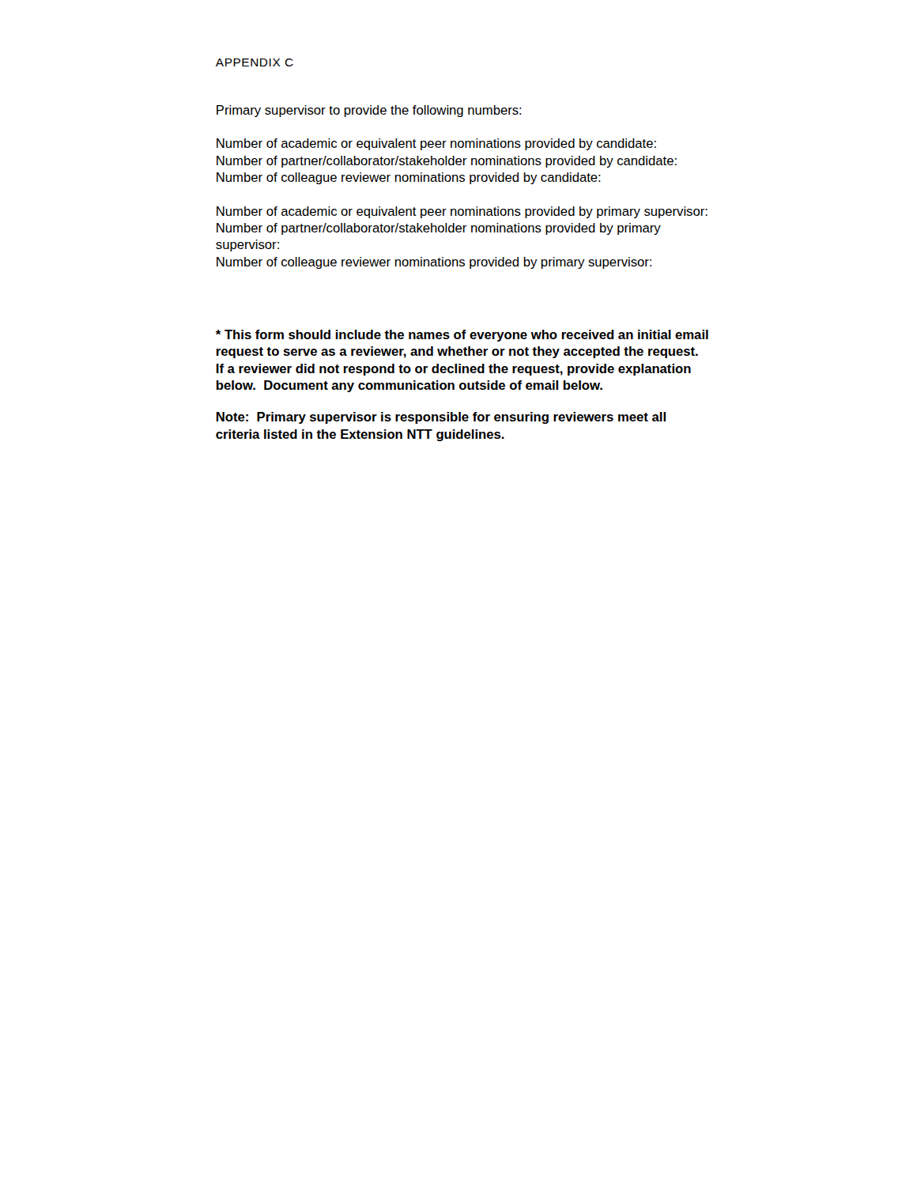APPENDIX C
Primary supervisor to provide the following numbers:
Number of academic or equivalent peer nominations provided by candidate:
Number of partner/collaborator/stakeholder nominations provided by candidate:
Number of colleague reviewer nominations provided by candidate:
Number of academic or equivalent peer nominations provided by primary supervisor:
Number of partner/collaborator/stakeholder nominations provided by primary supervisor:
Number of colleague reviewer nominations provided by primary supervisor:
* This form should include the names of everyone who received an initial email request to serve as a reviewer, and whether or not they accepted the request. If a reviewer did not respond to or declined the request, provide explanation below. Document any communication outside of email below.
Note: Primary supervisor is responsible for ensuring reviewers meet all criteria listed in the Extension NTT guidelines.